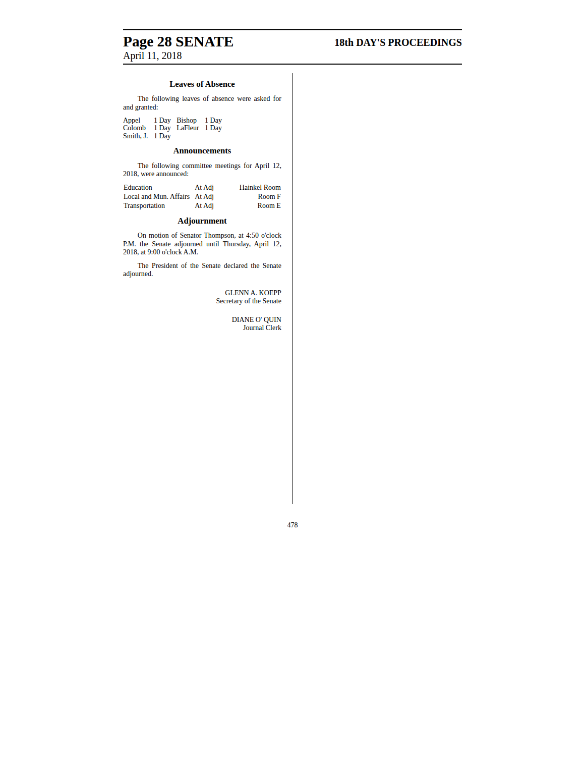Page 28 SENATE April 11, 2018
18th DAY'S PROCEEDINGS
Leaves of Absence
The following leaves of absence were asked for and granted:
| Appel | 1 Day | Bishop | 1 Day |
| Colomb | 1 Day | LaFleur | 1 Day |
| Smith, J. | 1 Day | | |
Announcements
The following committee meetings for April 12, 2018, were announced:
| Education | At Adj | Hainkel Room |
| Local and Mun. Affairs | At Adj | Room F |
| Transportation | At Adj | Room E |
Adjournment
On motion of Senator Thompson, at 4:50 o'clock P.M. the Senate adjourned until Thursday, April 12, 2018, at 9:00 o'clock A.M.
The President of the Senate declared the Senate adjourned.
GLENN A. KOEPP Secretary of the Senate
DIANE O' QUIN Journal Clerk
478